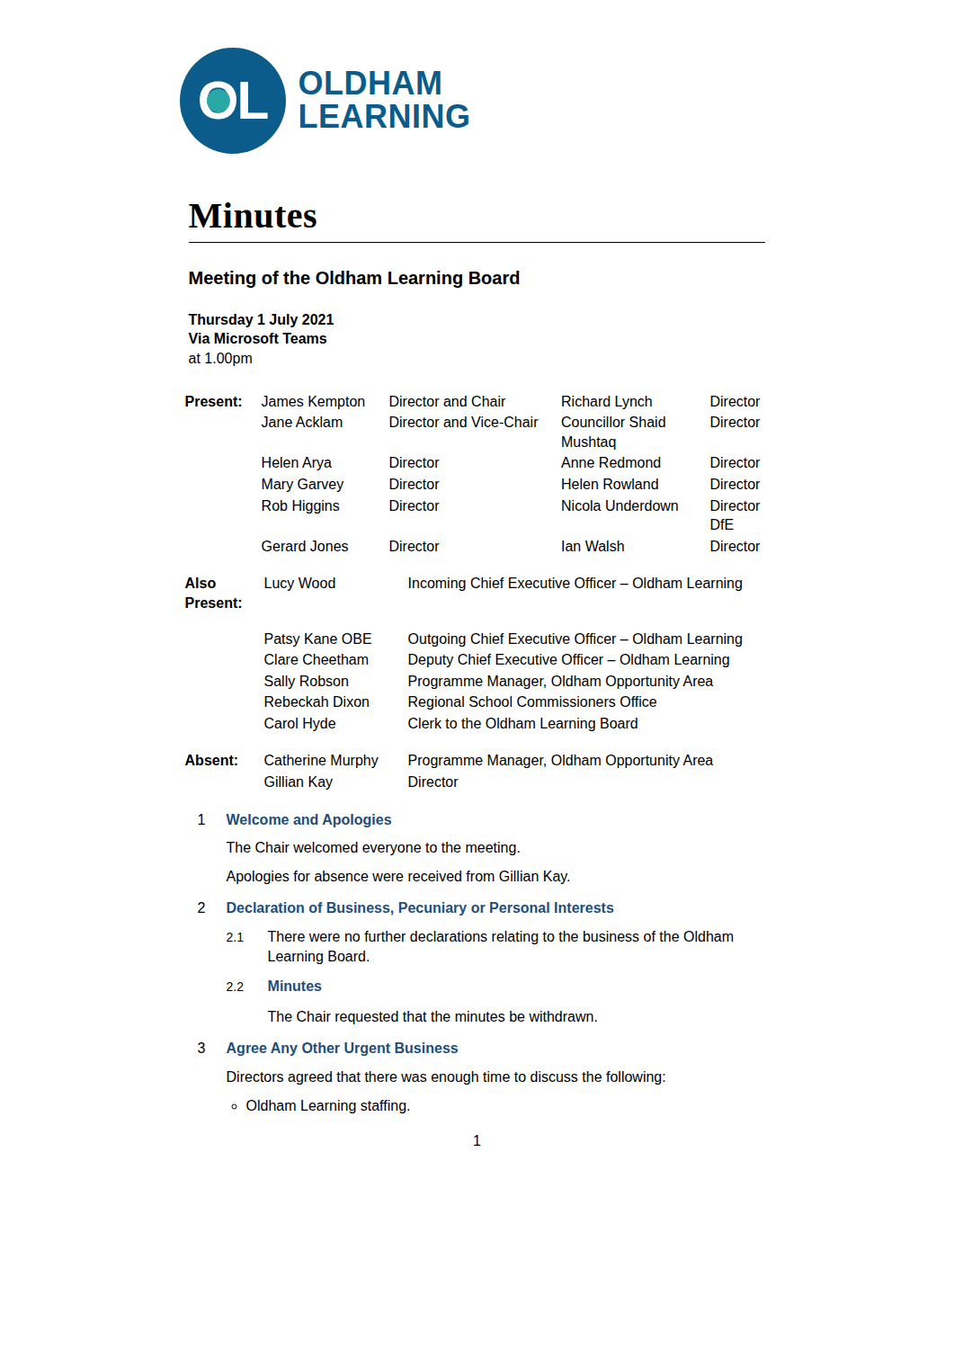OL
OLDHAM LEARNING
Minutes
Meeting of the Oldham Learning Board
Thursday 1 July 2021
Via Microsoft Teams
at 1.00pm
| Present: | James Kempton | Director and Chair | Richard Lynch | Director |
| | Jane Acklam | Director and Vice-Chair | Councillor Shaid Mushtaq | Director |
| | Helen Arya | Director | Anne Redmond | Director |
| | Mary Garvey | Director | Helen Rowland | Director |
| | Rob Higgins | Director | Nicola Underdown | Director DfE |
| | Gerard Jones | Director | Ian Walsh | Director |
| Also Present: | Lucy Wood | Incoming Chief Executive Officer – Oldham Learning |
| | Patsy Kane OBE | Outgoing Chief Executive Officer – Oldham Learning |
| | Clare Cheetham | Deputy Chief Executive Officer – Oldham Learning |
| | Sally Robson | Programme Manager, Oldham Opportunity Area |
| | Rebeckah Dixon | Regional School Commissioners Office |
| | Carol Hyde | Clerk to the Oldham Learning Board |
| Absent: | Catherine Murphy | Programme Manager, Oldham Opportunity Area |
| | Gillian Kay | Director |
Welcome and Apologies
The Chair welcomed everyone to the meeting.
Apologies for absence were received from Gillian Kay.
Declaration of Business, Pecuniary or Personal Interests
2.1
There were no further declarations relating to the business of the Oldham Learning Board.
2.2
Minutes
The Chair requested that the minutes be withdrawn.
Agree Any Other Urgent Business
Directors agreed that there was enough time to discuss the following:
Oldham Learning staffing.
1